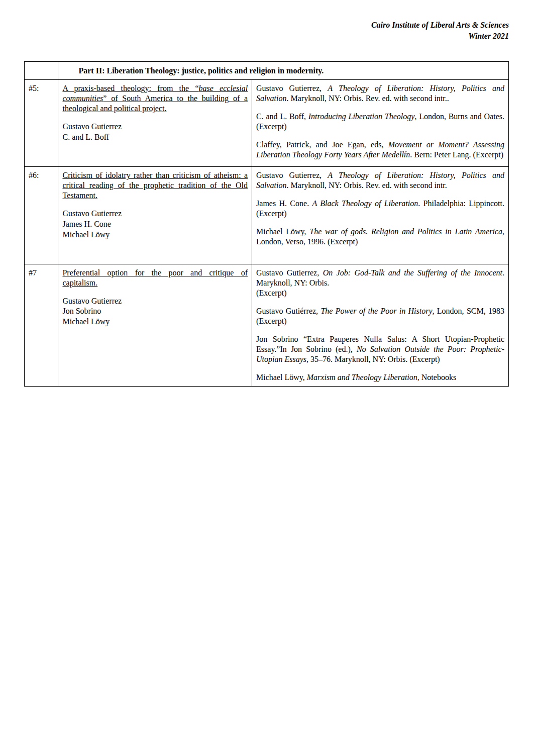Cairo Institute of Liberal Arts & Sciences
Winter 2021
| | Part II: Liberation Theology: justice, politics and religion in modernity. |
| #5: | A praxis-based theology: from the “ base ecclesial communities ” of South America to the building of a theological and political project. Gustavo Gutierrez C. and L. Boff | Gustavo Gutierrez, A Theology of Liberation: History, Politics and Salvation . Maryknoll, NY: Orbis. Rev. ed. with second intr.. C. and L. Boff, Introducing Liberation Theology , London, Burns and Oates. (Excerpt) Claffey, Patrick, and Joe Egan, eds, Movement or Moment? Assessing Liberation Theology Forty Years After Medellín . Bern: Peter Lang. (Excerpt) |
| #6: | Criticism of idolatry rather than criticism of atheism: a critical reading of the prophetic tradition of the Old Testament. Gustavo Gutierrez James H. Cone Michael Löwy | Gustavo Gutierrez, A Theology of Liberation: History, Politics and Salvation . Maryknoll, NY: Orbis. Rev. ed. with second intr. James H. Cone. A Black Theology of Liberation . Philadelphia: Lippincott. (Excerpt) Michael Löwy, The war of gods. Religion and Politics in Latin America , London, Verso, 1996. (Excerpt) |
| #7 | Preferential option for the poor and critique of capitalism. Gustavo Gutierrez Jon Sobrino Michael Löwy | Gustavo Gutierrez, On Job: God-Talk and the Suffering of the Innocent . Maryknoll, NY: Orbis. (Excerpt) Gustavo Gutiérrez, The Power of the Poor in History , London, SCM, 1983 (Excerpt) Jon Sobrino “Extra Pauperes Nulla Salus: A Short Utopian-Prophetic Essay.”In Jon Sobrino (ed.), No Salvation Outside the Poor: Prophetic-Utopian Essays , 35–76. Maryknoll, NY: Orbis. (Excerpt) Michael Löwy, Marxism and Theology Liberation , Notebooks |